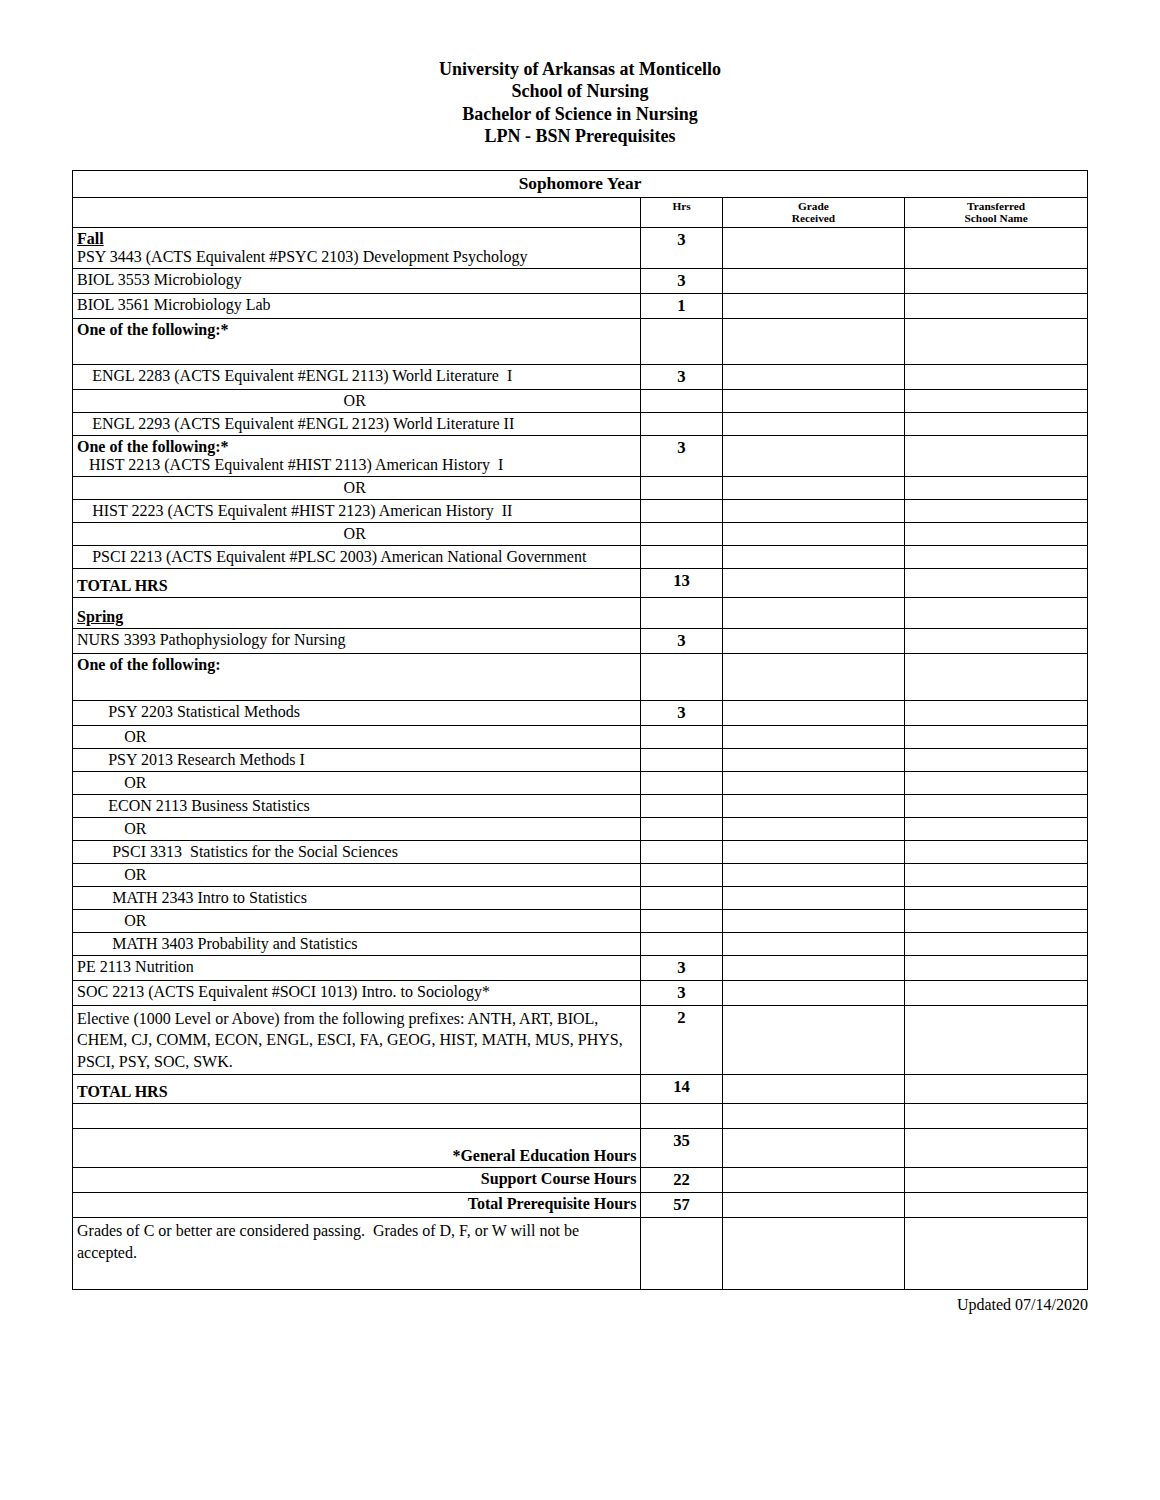University of Arkansas at Monticello
School of Nursing
Bachelor of Science in Nursing
LPN - BSN Prerequisites
| Sophomore Year |
| | Hrs | Grade Received | Transferred School Name |
| Fall PSY 3443 (ACTS Equivalent #PSYC 2103) Development Psychology | 3 | | |
| BIOL 3553 Microbiology | 3 | | |
| BIOL 3561 Microbiology Lab | 1 | | |
| One of the following:* | | | |
| ENGL 2283 (ACTS Equivalent #ENGL 2113) World Literature I | 3 | | |
| OR | | | |
| ENGL 2293 (ACTS Equivalent #ENGL 2123) World Literature II | | | |
| One of the following:* HIST 2213 (ACTS Equivalent #HIST 2113) American History I | 3 | | |
| OR | | | |
| HIST 2223 (ACTS Equivalent #HIST 2123) American History II | | | |
| OR | | | |
| PSCI 2213 (ACTS Equivalent #PLSC 2003) American National Government | | | |
| TOTAL HRS | 13 | | |
| Spring | | | |
| NURS 3393 Pathophysiology for Nursing | 3 | | |
| One of the following: | | | |
| PSY 2203 Statistical Methods | 3 | | |
| OR | | | |
| PSY 2013 Research Methods I | | | |
| OR | | | |
| ECON 2113 Business Statistics | | | |
| OR | | | |
| PSCI 3313 Statistics for the Social Sciences | | | |
| OR | | | |
| MATH 2343 Intro to Statistics | | | |
| OR | | | |
| MATH 3403 Probability and Statistics | | | |
| PE 2113 Nutrition | 3 | | |
| SOC 2213 (ACTS Equivalent #SOCI 1013) Intro. to Sociology* | 3 | | |
| Elective (1000 Level or Above) from the following prefixes: ANTH, ART, BIOL, CHEM, CJ, COMM, ECON, ENGL, ESCI, FA, GEOG, HIST, MATH, MUS, PHYS, PSCI, PSY, SOC, SWK. | 2 | | |
| TOTAL HRS | 14 | | |
| *General Education Hours | 35 | | |
| Support Course Hours | 22 | | |
| Total Prerequisite Hours | 57 | | |
| Grades of C or better are considered passing. Grades of D, F, or W will not be accepted. | | | |
Updated 07/14/2020